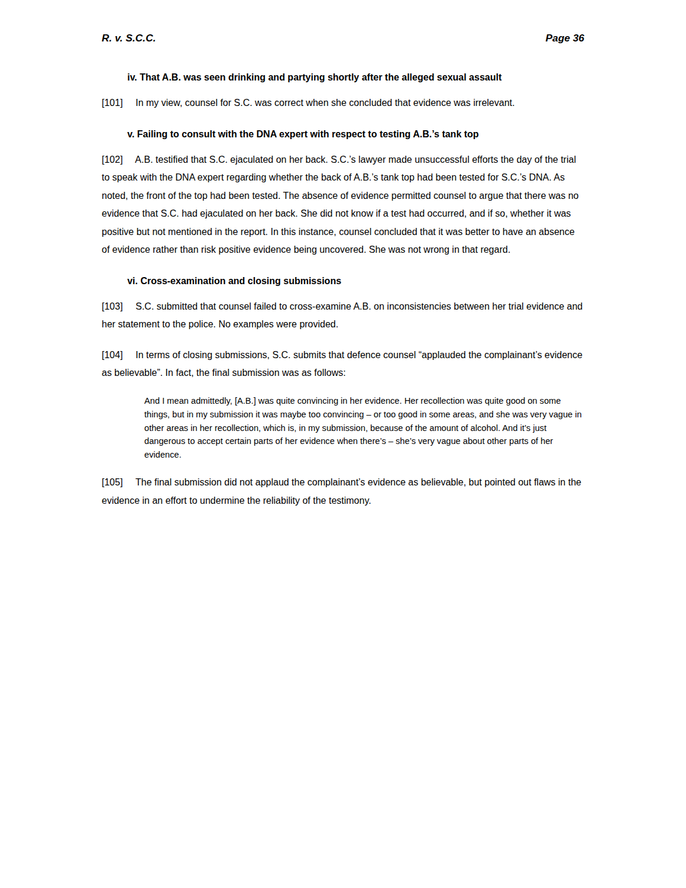R. v. S.C.C. Page 36
iv. That A.B. was seen drinking and partying shortly after the alleged sexual assault
[101] In my view, counsel for S.C. was correct when she concluded that evidence was irrelevant.
v. Failing to consult with the DNA expert with respect to testing A.B.’s tank top
[102] A.B. testified that S.C. ejaculated on her back. S.C.’s lawyer made unsuccessful efforts the day of the trial to speak with the DNA expert regarding whether the back of A.B.’s tank top had been tested for S.C.’s DNA. As noted, the front of the top had been tested. The absence of evidence permitted counsel to argue that there was no evidence that S.C. had ejaculated on her back. She did not know if a test had occurred, and if so, whether it was positive but not mentioned in the report. In this instance, counsel concluded that it was better to have an absence of evidence rather than risk positive evidence being uncovered. She was not wrong in that regard.
vi. Cross-examination and closing submissions
[103] S.C. submitted that counsel failed to cross-examine A.B. on inconsistencies between her trial evidence and her statement to the police. No examples were provided.
[104] In terms of closing submissions, S.C. submits that defence counsel “applauded the complainant’s evidence as believable”. In fact, the final submission was as follows:
And I mean admittedly, [A.B.] was quite convincing in her evidence. Her recollection was quite good on some things, but in my submission it was maybe too convincing – or too good in some areas, and she was very vague in other areas in her recollection, which is, in my submission, because of the amount of alcohol. And it’s just dangerous to accept certain parts of her evidence when there’s – she’s very vague about other parts of her evidence.
[105] The final submission did not applaud the complainant’s evidence as believable, but pointed out flaws in the evidence in an effort to undermine the reliability of the testimony.